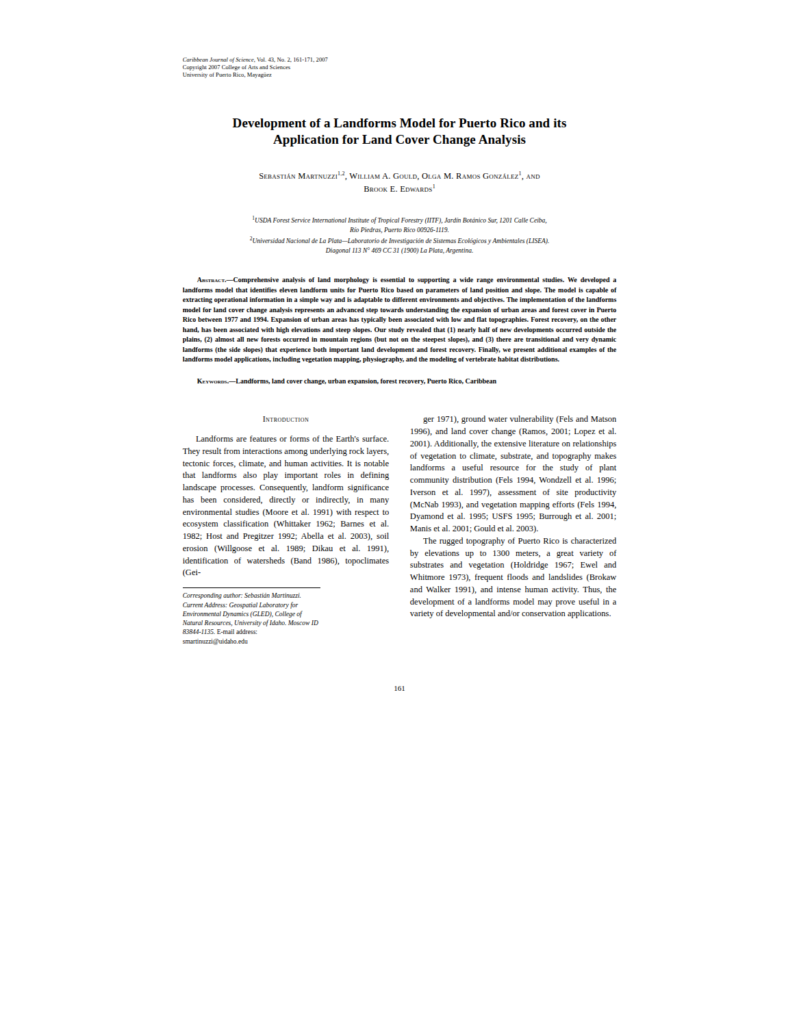Caribbean Journal of Science, Vol. 43, No. 2, 161-171, 2007
Copyright 2007 College of Arts and Sciences
University of Puerto Rico, Mayagüez
Development of a Landforms Model for Puerto Rico and its
Application for Land Cover Change Analysis
Sebastián Martnuzzi1,2, William A. Gould, Olga M. Ramos González1, and
Brook E. Edwards1
1USDA Forest Service International Institute of Tropical Forestry (IITF), Jardín Botánico Sur, 1201 Calle Ceiba,
Río Piedras, Puerto Rico 00926-1119.
2Universidad Nacional de La Plata—Laboratorio de Investigación de Sistemas Ecológicos y Ambientales (LISEA).
Diagonal 113 N° 469 CC 31 (1900) La Plata, Argentina.
Abstract.—Comprehensive analysis of land morphology is essential to supporting a wide range environmental studies. We developed a landforms model that identifies eleven landform units for Puerto Rico based on parameters of land position and slope. The model is capable of extracting operational information in a simple way and is adaptable to different environments and objectives. The implementation of the landforms model for land cover change analysis represents an advanced step towards understanding the expansion of urban areas and forest cover in Puerto Rico between 1977 and 1994. Expansion of urban areas has typically been associated with low and flat topographies. Forest recovery, on the other hand, has been associated with high elevations and steep slopes. Our study revealed that (1) nearly half of new developments occurred outside the plains, (2) almost all new forests occurred in mountain regions (but not on the steepest slopes), and (3) there are transitional and very dynamic landforms (the side slopes) that experience both important land development and forest recovery. Finally, we present additional examples of the landforms model applications, including vegetation mapping, physiography, and the modeling of vertebrate habitat distributions.
Keywords.—Landforms, land cover change, urban expansion, forest recovery, Puerto Rico, Caribbean
Introduction
Landforms are features or forms of the Earth's surface. They result from interactions among underlying rock layers, tectonic forces, climate, and human activities. It is notable that landforms also play important roles in defining landscape processes. Consequently, landform significance has been considered, directly or indirectly, in many environmental studies (Moore et al. 1991) with respect to ecosystem classification (Whittaker 1962; Barnes et al. 1982; Host and Pregitzer 1992; Abella et al. 2003), soil erosion (Willgoose et al. 1989; Dikau et al. 1991), identification of watersheds (Band 1986), topoclimates (Gei-
Corresponding author: Sebastián Martinuzzi. Current Address: Geospatial Laboratory for Environmental Dynamics (GLED), College of Natural Resources, University of Idaho. Moscow ID 83844-1135. E-mail address: smartinuzzi@uidaho.edu
ger 1971), ground water vulnerability (Fels and Matson 1996), and land cover change (Ramos, 2001; Lopez et al. 2001). Additionally, the extensive literature on relationships of vegetation to climate, substrate, and topography makes landforms a useful resource for the study of plant community distribution (Fels 1994, Wondzell et al. 1996; Iverson et al. 1997), assessment of site productivity (McNab 1993), and vegetation mapping efforts (Fels 1994, Dyamond et al. 1995; USFS 1995; Burrough et al. 2001; Manis et al. 2001; Gould et al. 2003).
The rugged topography of Puerto Rico is characterized by elevations up to 1300 meters, a great variety of substrates and vegetation (Holdridge 1967; Ewel and Whitmore 1973), frequent floods and landslides (Brokaw and Walker 1991), and intense human activity. Thus, the development of a landforms model may prove useful in a variety of developmental and/or conservation applications.
161